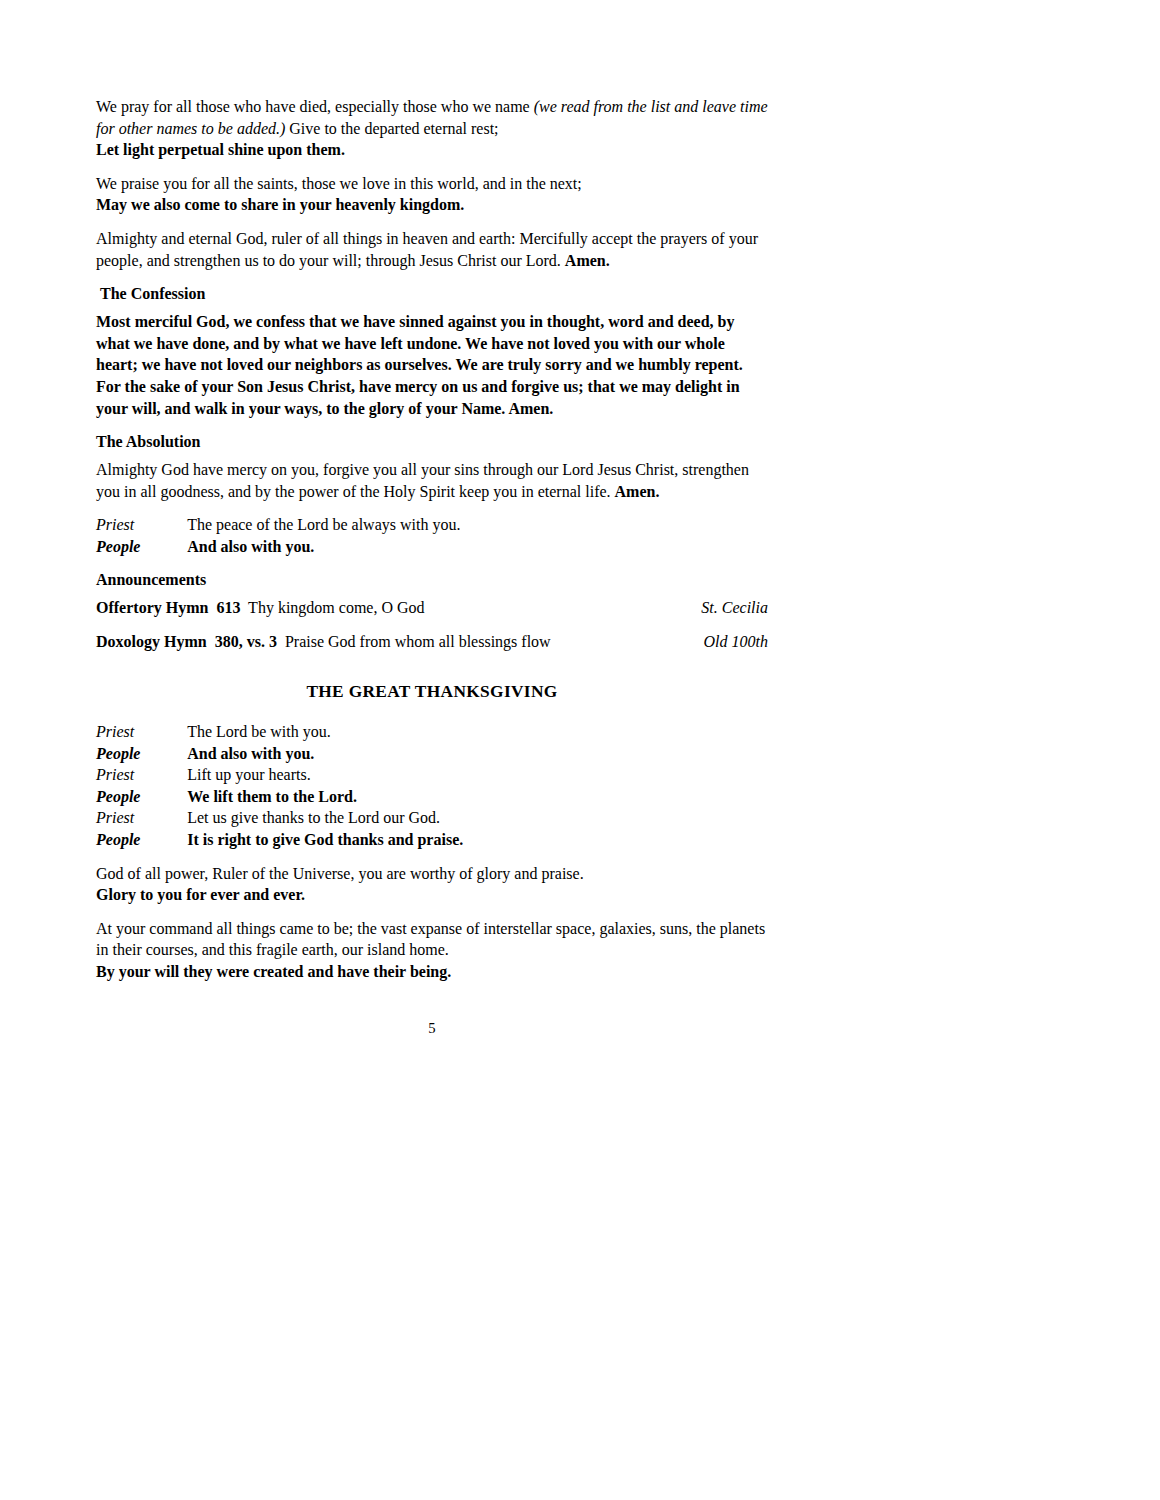We pray for all those who have died, especially those who we name (we read from the list and leave time for other names to be added.) Give to the departed eternal rest;
Let light perpetual shine upon them.
We praise you for all the saints, those we love in this world, and in the next;
May we also come to share in your heavenly kingdom.
Almighty and eternal God, ruler of all things in heaven and earth: Mercifully accept the prayers of your people, and strengthen us to do your will; through Jesus Christ our Lord. Amen.
The Confession
Most merciful God, we confess that we have sinned against you in thought, word and deed, by what we have done, and by what we have left undone. We have not loved you with our whole heart; we have not loved our neighbors as ourselves. We are truly sorry and we humbly repent. For the sake of your Son Jesus Christ, have mercy on us and forgive us; that we may delight in your will, and walk in your ways, to the glory of your Name. Amen.
The Absolution
Almighty God have mercy on you, forgive you all your sins through our Lord Jesus Christ, strengthen you in all goodness, and by the power of the Holy Spirit keep you in eternal life. Amen.
| Priest | The peace of the Lord be always with you. |
| People | And also with you. |
Announcements
| Offertory Hymn 613 Thy kingdom come, O God | St. Cecilia |
| Doxology Hymn 380, vs. 3 Praise God from whom all blessings flow | Old 100th |
THE GREAT THANKSGIVING
| Priest | The Lord be with you. |
| People | And also with you. |
| Priest | Lift up your hearts. |
| People | We lift them to the Lord. |
| Priest | Let us give thanks to the Lord our God. |
| People | It is right to give God thanks and praise. |
God of all power, Ruler of the Universe, you are worthy of glory and praise.
Glory to you for ever and ever.
At your command all things came to be; the vast expanse of interstellar space, galaxies, suns, the planets in their courses, and this fragile earth, our island home.
By your will they were created and have their being.
5